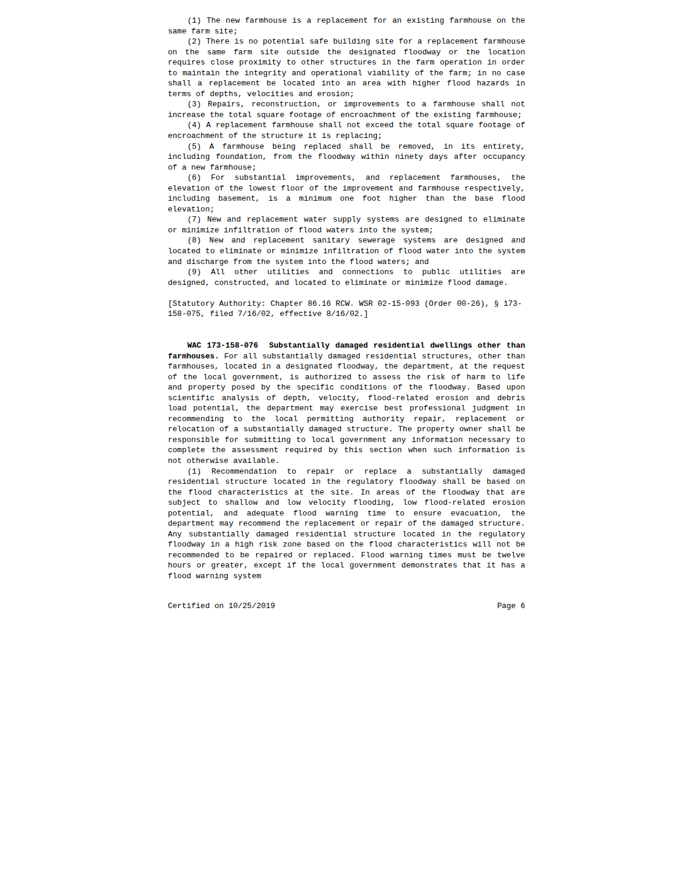(1) The new farmhouse is a replacement for an existing farmhouse on the same farm site;
(2) There is no potential safe building site for a replacement farmhouse on the same farm site outside the designated floodway or the location requires close proximity to other structures in the farm operation in order to maintain the integrity and operational viability of the farm; in no case shall a replacement be located into an area with higher flood hazards in terms of depths, velocities and erosion;
(3) Repairs, reconstruction, or improvements to a farmhouse shall not increase the total square footage of encroachment of the existing farmhouse;
(4) A replacement farmhouse shall not exceed the total square footage of encroachment of the structure it is replacing;
(5) A farmhouse being replaced shall be removed, in its entirety, including foundation, from the floodway within ninety days after occupancy of a new farmhouse;
(6) For substantial improvements, and replacement farmhouses, the elevation of the lowest floor of the improvement and farmhouse respectively, including basement, is a minimum one foot higher than the base flood elevation;
(7) New and replacement water supply systems are designed to eliminate or minimize infiltration of flood waters into the system;
(8) New and replacement sanitary sewerage systems are designed and located to eliminate or minimize infiltration of flood water into the system and discharge from the system into the flood waters; and
(9) All other utilities and connections to public utilities are designed, constructed, and located to eliminate or minimize flood damage.
[Statutory Authority: Chapter 86.16 RCW. WSR 02-15-093 (Order 00-26), § 173-158-075, filed 7/16/02, effective 8/16/02.]
WAC 173-158-076 Substantially damaged residential dwellings other than farmhouses. For all substantially damaged residential structures, other than farmhouses, located in a designated floodway, the department, at the request of the local government, is authorized to assess the risk of harm to life and property posed by the specific conditions of the floodway. Based upon scientific analysis of depth, velocity, flood-related erosion and debris load potential, the department may exercise best professional judgment in recommending to the local permitting authority repair, replacement or relocation of a substantially damaged structure. The property owner shall be responsible for submitting to local government any information necessary to complete the assessment required by this section when such information is not otherwise available.
(1) Recommendation to repair or replace a substantially damaged residential structure located in the regulatory floodway shall be based on the flood characteristics at the site. In areas of the floodway that are subject to shallow and low velocity flooding, low flood-related erosion potential, and adequate flood warning time to ensure evacuation, the department may recommend the replacement or repair of the damaged structure. Any substantially damaged residential structure located in the regulatory floodway in a high risk zone based on the flood characteristics will not be recommended to be repaired or replaced. Flood warning times must be twelve hours or greater, except if the local government demonstrates that it has a flood warning system
Certified on 10/25/2019 Page 6